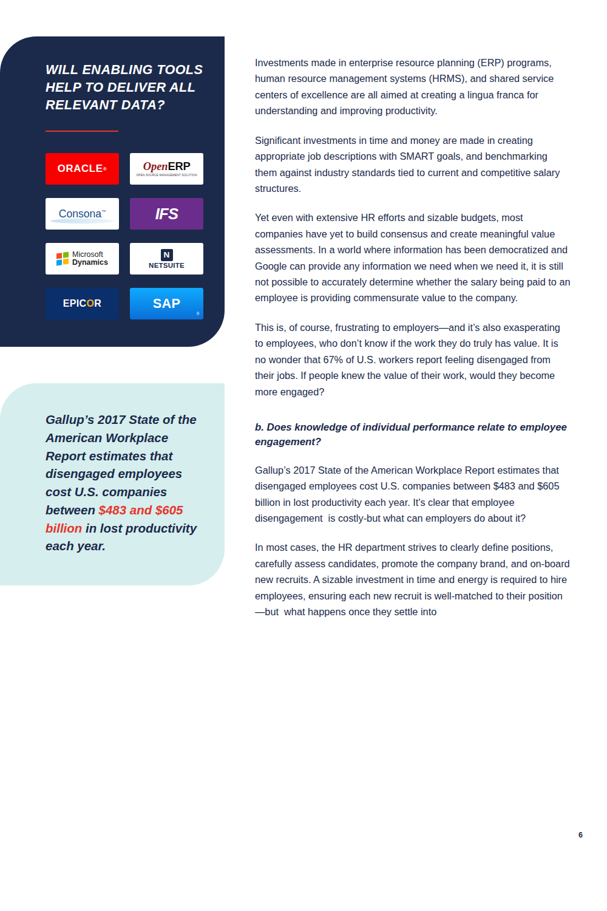Will enabling tools help to deliver all relevant data?
ORACLE®
Open ERP
Open Source Management Solution
Consona™
IFS
Microsoft
Dynamics
N
NETSUITE
EPICOR
SAP®
Gallup’s 2017 State of the American Workplace Report estimates that disengaged employees cost U.S. companies between $483 and $605 billion in lost productivity each year.
Investments made in enterprise resource planning (ERP) programs, human resource management systems (HRMS), and shared service centers of excellence are all aimed at creating a lingua franca for understanding and improving productivity.
Significant investments in time and money are made in creating appropriate job descriptions with SMART goals, and benchmarking them against industry standards tied to current and competitive salary structures.
Yet even with extensive HR efforts and sizable budgets, most companies have yet to build consensus and create meaningful value assessments. In a world where information has been democratized and Google can provide any information we need when we need it, it is still not possible to accurately determine whether the salary being paid to an employee is providing commensurate value to the company.
This is, of course, frustrating to employers—and it’s also exasperating to employees, who don’t know if the work they do truly has value. It is no wonder that 67% of U.S. workers report feeling disengaged from their jobs. If people knew the value of their work, would they become more engaged?
b. Does knowledge of individual performance relate to employee engagement?
Gallup’s 2017 State of the American Workplace Report estimates that disengaged employees cost U.S. companies between $483 and $605 billion in lost productivity each year. It's clear that employee disengagement is costly-but what can employers do about it?
In most cases, the HR department strives to clearly define positions, carefully assess candidates, promote the company brand, and on-board new recruits. A sizable investment in time and energy is required to hire employees, ensuring each new recruit is well-matched to their position—but what happens once they settle into
6